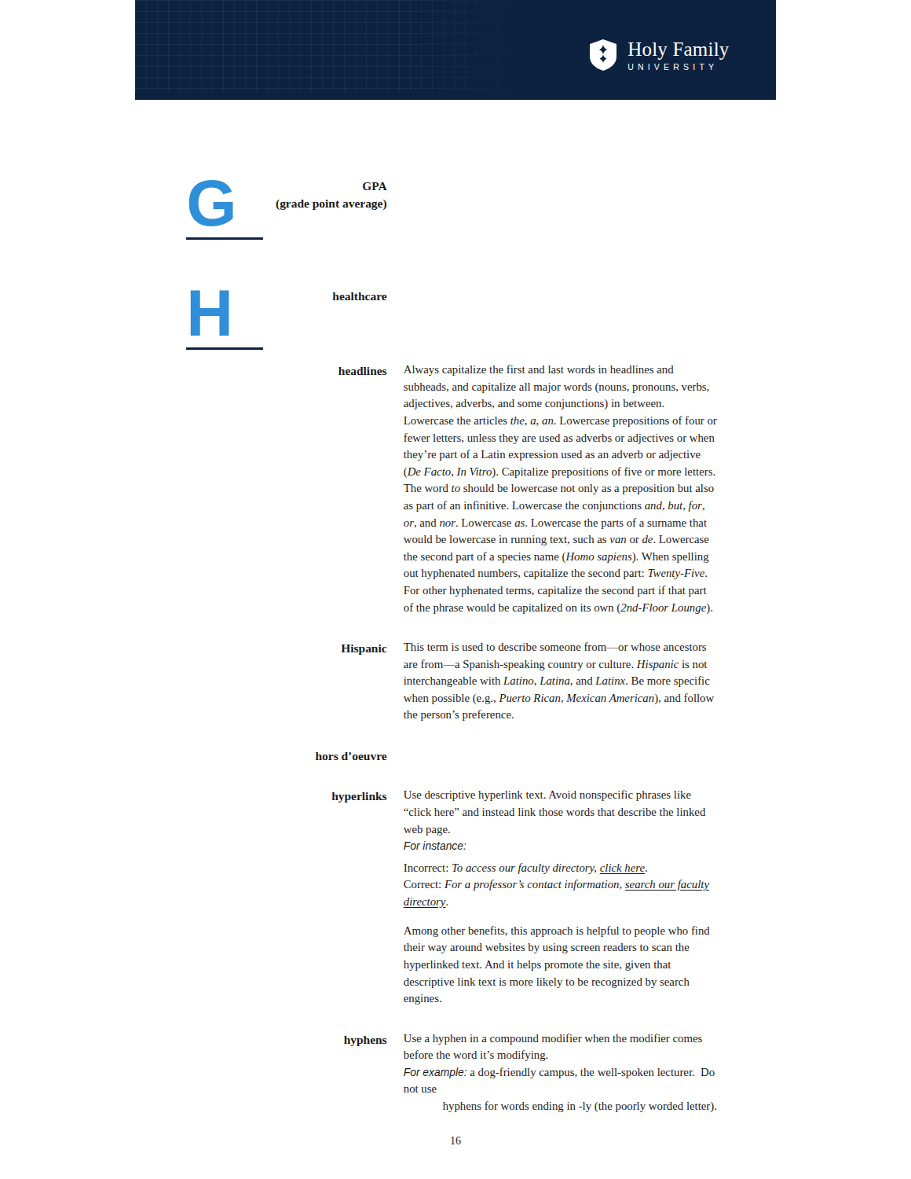Holy Family UNIVERSITY
G
GPA
(grade point average)
H
healthcare
headlines
Always capitalize the first and last words in headlines and subheads, and capitalize all major words (nouns, pronouns, verbs, adjectives, adverbs, and some conjunctions) in between. Lowercase the articles the, a, an. Lowercase prepositions of four or fewer letters, unless they are used as adverbs or adjectives or when they’re part of a Latin expression used as an adverb or adjective (De Facto, In Vitro). Capitalize prepositions of five or more letters. The word to should be lowercase not only as a preposition but also as part of an infinitive. Lowercase the conjunctions and, but, for, or, and nor. Lowercase as. Lowercase the parts of a surname that would be lowercase in running text, such as van or de. Lowercase the second part of a species name (Homo sapiens). When spelling out hyphenated numbers, capitalize the second part: Twenty-Five. For other hyphenated terms, capitalize the second part if that part of the phrase would be capitalized on its own (2nd-Floor Lounge).
Hispanic
This term is used to describe someone from—or whose ancestors are from—a Spanish-speaking country or culture. Hispanic is not interchangeable with Latino, Latina, and Latinx. Be more specific when possible (e.g., Puerto Rican, Mexican American), and follow the person’s preference.
hors d’oeuvre
hyperlinks
Use descriptive hyperlink text. Avoid nonspecific phrases like “click here” and instead link those words that describe the linked web page.
For instance:
Incorrect: To access our faculty directory, click here.
Correct: For a professor’s contact information, search our faculty directory.
Among other benefits, this approach is helpful to people who find their way around websites by using screen readers to scan the hyperlinked text. And it helps promote the site, given that descriptive link text is more likely to be recognized by search engines.
hyphens
Use a hyphen in a compound modifier when the modifier comes before the word it’s modifying.
For example: a dog-friendly campus, the well-spoken lecturer. Do not use
hyphens for words ending in -ly (the poorly worded letter).
16